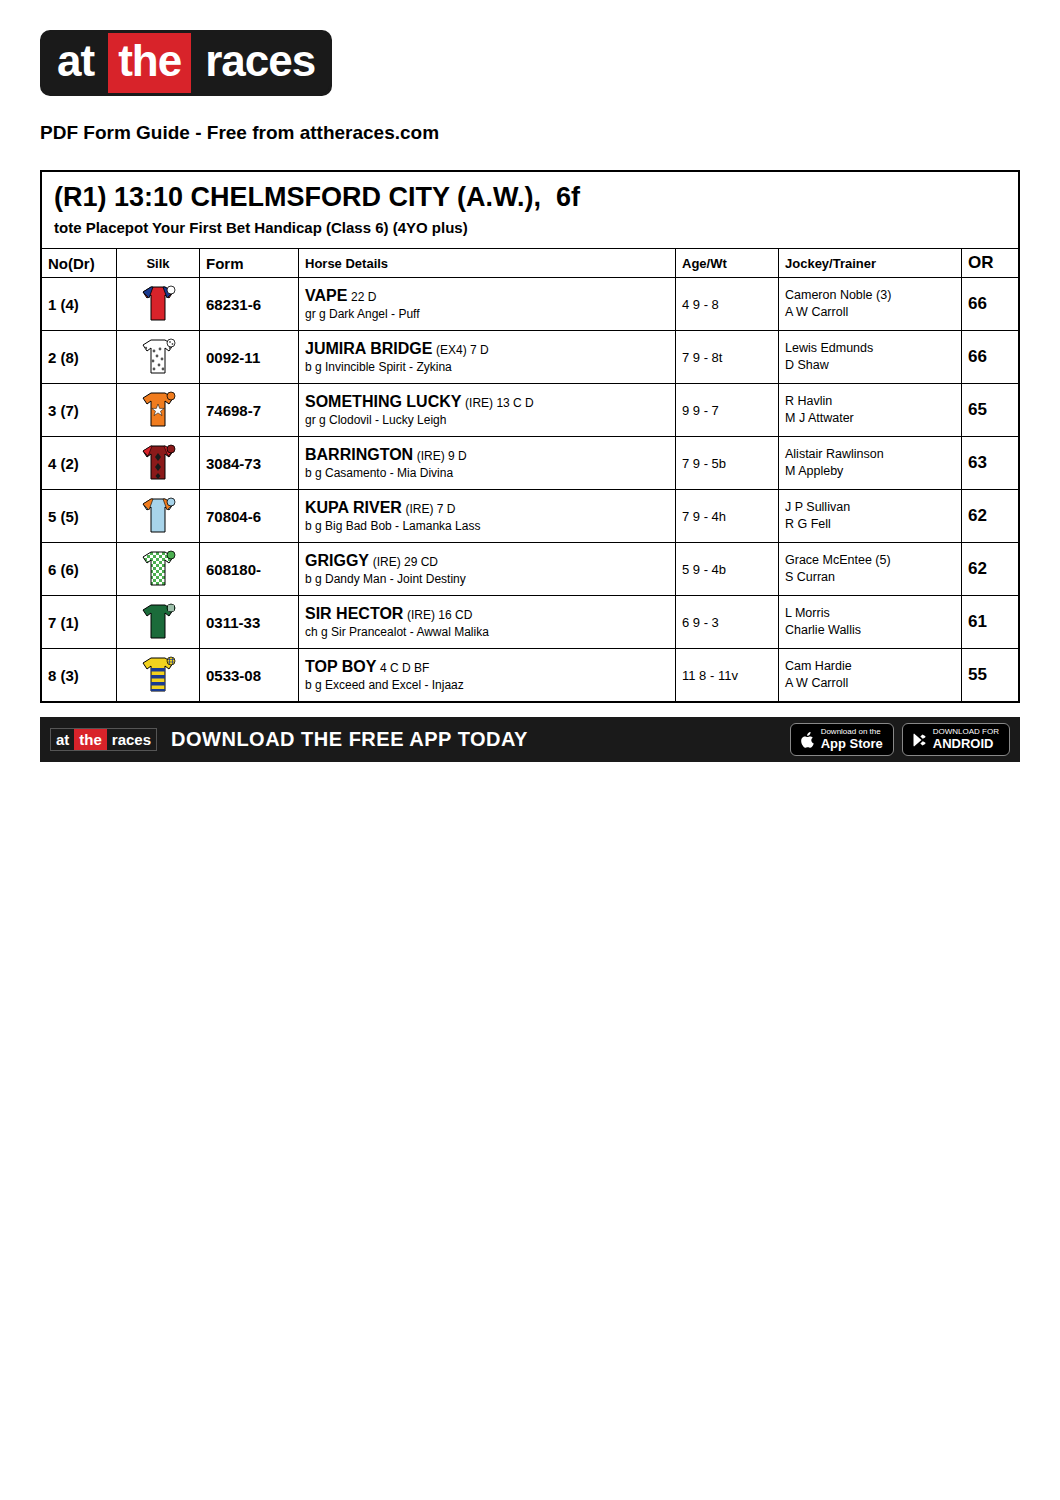at
the
races
PDF Form Guide - Free from attheraces.com
(R1) 13:10 CHELMSFORD CITY (A.W.), 6f
tote Placepot Your First Bet Handicap (Class 6) (4YO plus)
| No(Dr) | Silk | Form | Horse Details | Age/Wt | Jockey/Trainer | OR |
| --- | --- | --- | --- | --- | --- | --- |
| 1 (4) | | 68231-6 | VAPE 22 D gr g Dark Angel - Puff | 4 9 - 8 | Cameron Noble (3) A W Carroll | 66 |
| 2 (8) | | 0092-11 | JUMIRA BRIDGE (EX4) 7 D b g Invincible Spirit - Zykina | 7 9 - 8t | Lewis Edmunds D Shaw | 66 |
| 3 (7) | | 74698-7 | SOMETHING LUCKY (IRE) 13 C D gr g Clodovil - Lucky Leigh | 9 9 - 7 | R Havlin M J Attwater | 65 |
| 4 (2) | | 3084-73 | BARRINGTON (IRE) 9 D b g Casamento - Mia Divina | 7 9 - 5b | Alistair Rawlinson M Appleby | 63 |
| 5 (5) | | 70804-6 | KUPA RIVER (IRE) 7 D b g Big Bad Bob - Lamanka Lass | 7 9 - 4h | J P Sullivan R G Fell | 62 |
| 6 (6) | | 608180- | GRIGGY (IRE) 29 CD b g Dandy Man - Joint Destiny | 5 9 - 4b | Grace McEntee (5) S Curran | 62 |
| 7 (1) | | 0311-33 | SIR HECTOR (IRE) 16 CD ch g Sir Prancealot - Awwal Malika | 6 9 - 3 | L Morris Charlie Wallis | 61 |
| 8 (3) | | 0533-08 | TOP BOY 4 C D BF b g Exceed and Excel - Injaaz | 11 8 - 11v | Cam Hardie A W Carroll | 55 |
at the races
DOWNLOAD THE FREE APP TODAY
Download on the App Store
DOWNLOAD FOR ANDROID